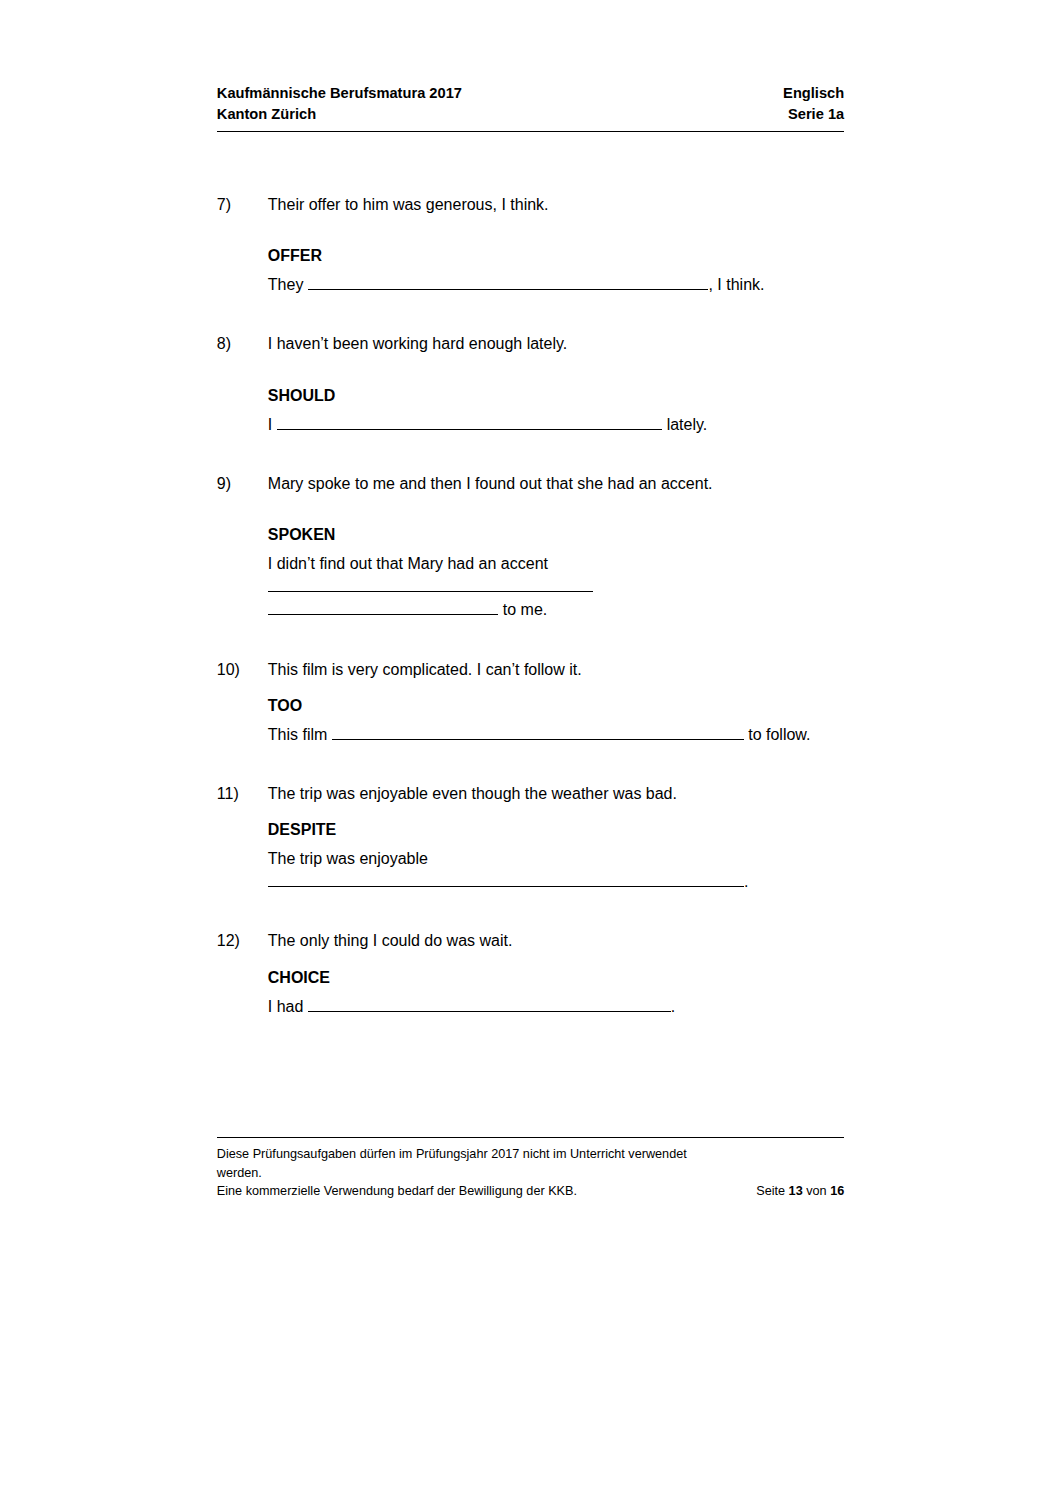Kaufmännische Berufsmatura 2017 Englisch
Kanton Zürich Serie 1a
7)
Their offer to him was generous, I think.
OFFER
They , I think.
8)
I haven’t been working hard enough lately.
SHOULD
I lately.
9)
Mary spoke to me and then I found out that she had an accent.
SPOKEN
I didn’t find out that Mary had an accent
to me.
10)
This film is very complicated. I can’t follow it.
TOO
This film to follow.
11)
The trip was enjoyable even though the weather was bad.
DESPITE
The trip was enjoyable .
12)
The only thing I could do was wait.
CHOICE
I had .
Diese Prüfungsaufgaben dürfen im Prüfungsjahr 2017 nicht im Unterricht verwendet werden.
Eine kommerzielle Verwendung bedarf der Bewilligung der KKB.
Seite 13 von 16